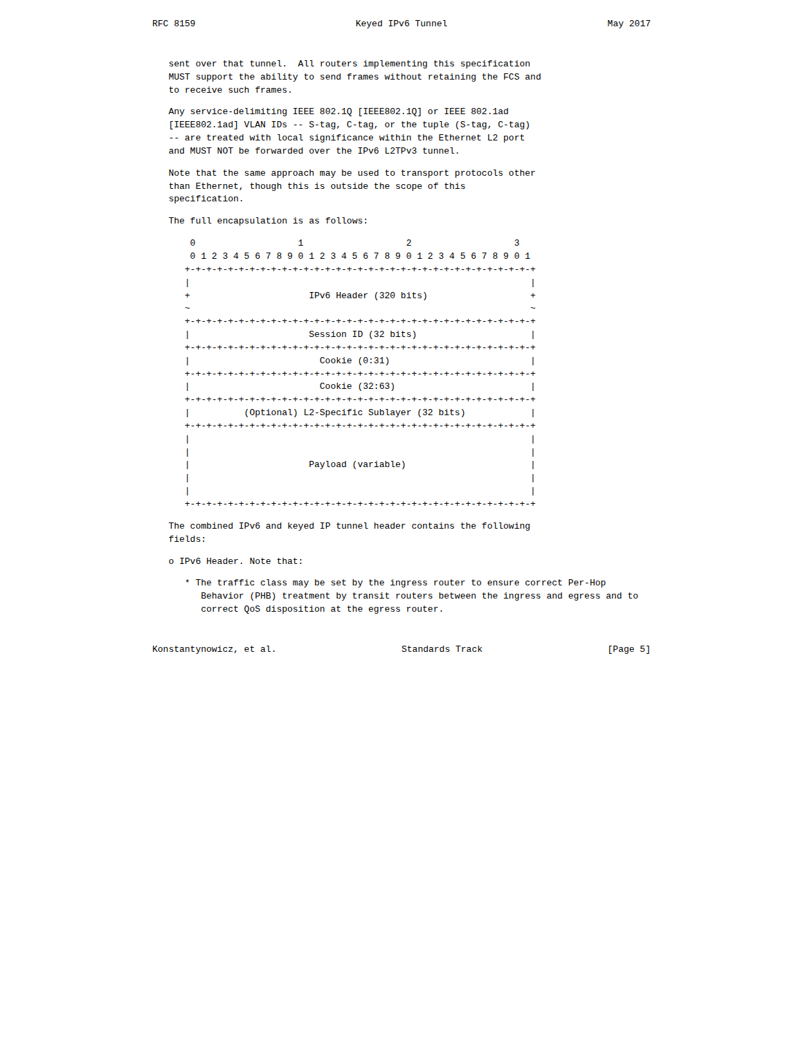RFC 8159 Keyed IPv6 Tunnel May 2017
sent over that tunnel. All routers implementing this specification MUST support the ability to send frames without retaining the FCS and to receive such frames.
Any service-delimiting IEEE 802.1Q [IEEE802.1Q] or IEEE 802.1ad [IEEE802.1ad] VLAN IDs -- S-tag, C-tag, or the tuple (S-tag, C-tag) -- are treated with local significance within the Ethernet L2 port and MUST NOT be forwarded over the IPv6 L2TPv3 tunnel.
Note that the same approach may be used to transport protocols other than Ethernet, though this is outside the scope of this specification.
The full encapsulation is as follows:
 0                   1                   2                   3
 0 1 2 3 4 5 6 7 8 9 0 1 2 3 4 5 6 7 8 9 0 1 2 3 4 5 6 7 8 9 0 1
+-+-+-+-+-+-+-+-+-+-+-+-+-+-+-+-+-+-+-+-+-+-+-+-+-+-+-+-+-+-+-+-+
|                                                               |
+                      IPv6 Header (320 bits)                   +
~                                                               ~
+-+-+-+-+-+-+-+-+-+-+-+-+-+-+-+-+-+-+-+-+-+-+-+-+-+-+-+-+-+-+-+-+
|                      Session ID (32 bits)                     |
+-+-+-+-+-+-+-+-+-+-+-+-+-+-+-+-+-+-+-+-+-+-+-+-+-+-+-+-+-+-+-+-+
|                        Cookie (0:31)                          |
+-+-+-+-+-+-+-+-+-+-+-+-+-+-+-+-+-+-+-+-+-+-+-+-+-+-+-+-+-+-+-+-+
|                        Cookie (32:63)                         |
+-+-+-+-+-+-+-+-+-+-+-+-+-+-+-+-+-+-+-+-+-+-+-+-+-+-+-+-+-+-+-+-+
|          (Optional) L2-Specific Sublayer (32 bits)            |
+-+-+-+-+-+-+-+-+-+-+-+-+-+-+-+-+-+-+-+-+-+-+-+-+-+-+-+-+-+-+-+-+
|                                                               |
|                                                               |
|                      Payload (variable)                       |
|                                                               |
|                                                               |
+-+-+-+-+-+-+-+-+-+-+-+-+-+-+-+-+-+-+-+-+-+-+-+-+-+-+-+-+-+-+-+-+
The combined IPv6 and keyed IP tunnel header contains the following fields:
o IPv6 Header. Note that:
* The traffic class may be set by the ingress router to ensure correct Per-Hop Behavior (PHB) treatment by transit routers between the ingress and egress and to correct QoS disposition at the egress router.
Konstantynowicz, et al. Standards Track [Page 5]